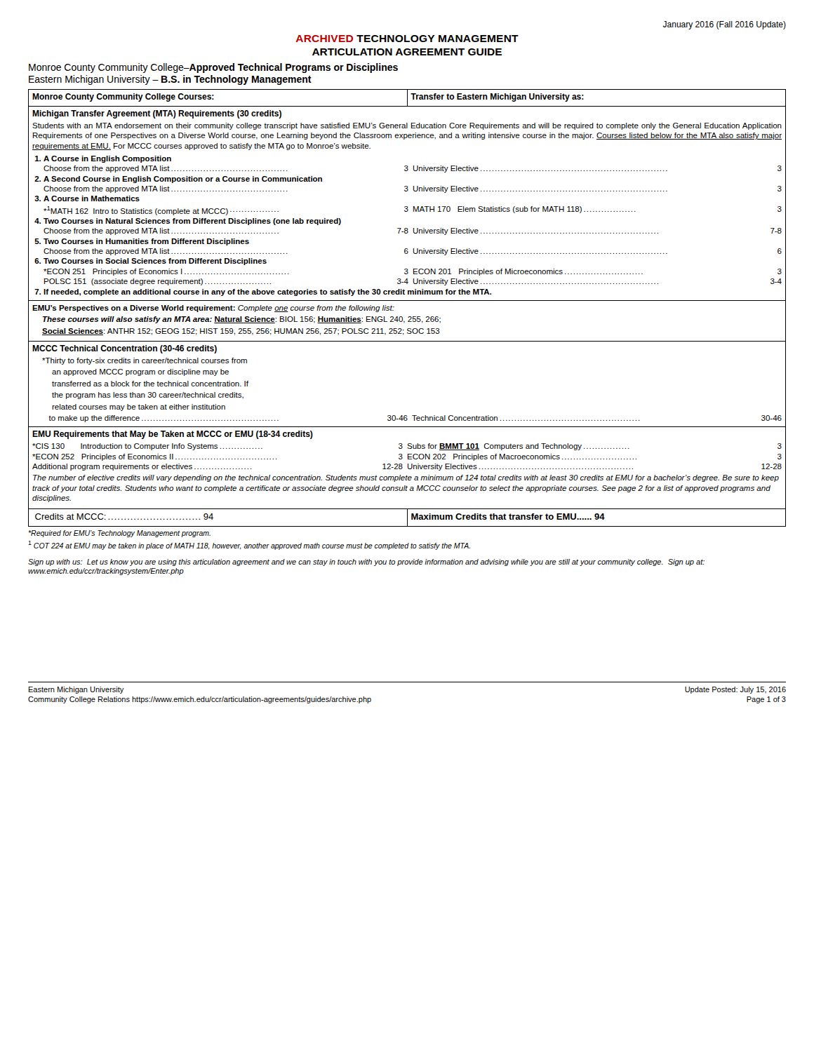January 2016 (Fall 2016 Update)
ARCHIVED TECHNOLOGY MANAGEMENT
ARTICULATION AGREEMENT GUIDE
Monroe County Community College–Approved Technical Programs or Disciplines
Eastern Michigan University – B.S. in Technology Management
| Monroe County Community College Courses: | Transfer to Eastern Michigan University as: |
| Michigan Transfer Agreement (MTA) Requirements (30 credits) Students with an MTA endorsement on their community college transcript have satisfied EMU’s General Education Core Requirements and will be required to complete only the General Education Application Requirements of one Perspectives on a Diverse World course, one Learning beyond the Classroom experience, and a writing intensive course in the major. Courses listed below for the MTA also satisfy major requirements at EMU. For MCCC courses approved to satisfy the MTA go to Monroe’s website. A Course in English Composition Choose from the approved MTA list ........................................ 3 University Elective ................................................................ 3 A Second Course in English Composition or a Course in Communication Choose from the approved MTA list ........................................ 3 University Elective ................................................................ 3 A Course in Mathematics * 1 MATH 162 Intro to Statistics (complete at MCCC) ................. 3 MATH 170 Elem Statistics (sub for MATH 118) .................. 3 Two Courses in Natural Sciences from Different Disciplines (one lab required) Choose from the approved MTA list ..................................... 7-8 University Elective ............................................................. 7-8 Two Courses in Humanities from Different Disciplines Choose from the approved MTA list ........................................ 6 University Elective ................................................................ 6 Two Courses in Social Sciences from Different Disciplines *ECON 251 Principles of Economics I .................................... 3 ECON 201 Principles of Microeconomics ........................... 3 POLSC 151 (associate degree requirement) ....................... 3-4 University Elective ............................................................. 3-4 If needed, complete an additional course in any of the above categories to satisfy the 30 credit minimum for the MTA. |
| EMU’s Perspectives on a Diverse World requirement: Complete one course from the following list: These courses will also satisfy an MTA area: Natural Science : BIOL 156; Humanities : ENGL 240, 255, 266; Social Sciences : ANTHR 152; GEOG 152; HIST 159, 255, 256; HUMAN 256, 257; POLSC 211, 252; SOC 153 |
| MCCC Technical Concentration (30-46 credits) *Thirty to forty-six credits in career/technical courses from an approved MCCC program or discipline may be transferred as a block for the technical concentration. If the program has less than 30 career/technical credits, related courses may be taken at either institution to make up the difference ............................................... 30-46 Technical Concentration ................................................ 30-46 |
| EMU Requirements that May be Taken at MCCC or EMU (18-34 credits) *CIS 130 Introduction to Computer Info Systems ............... 3 Subs for BMMT 101 Computers and Technology ................ 3 *ECON 252 Principles of Economics II ................................... 3 ECON 202 Principles of Macroeconomics .......................... 3 Additional program requirements or electives .................... 12-28 University Electives ..................................................... 12-28 The number of elective credits will vary depending on the technical concentration. Students must complete a minimum of 124 total credits with at least 30 credits at EMU for a bachelor’s degree. Be sure to keep track of your total credits. Students who want to complete a certificate or associate degree should consult a MCCC counselor to select the appropriate courses. See page 2 for a list of approved programs and disciplines. |
| Credits at MCCC: ............................................... 94 | Maximum Credits that transfer to EMU...... 94 |
*Required for EMU’s Technology Management program.
1 COT 224 at EMU may be taken in place of MATH 118, however, another approved math course must be completed to satisfy the MTA.
Sign up with us: Let us know you are using this articulation agreement and we can stay in touch with you to provide information and advising while you are still at your community college. Sign up at: www.emich.edu/ccr/trackingsystem/Enter.php
Eastern Michigan University
Community College Relations https://www.emich.edu/ccr/articulation-agreements/guides/archive.php
Update Posted: July 15, 2016
Page 1 of 3